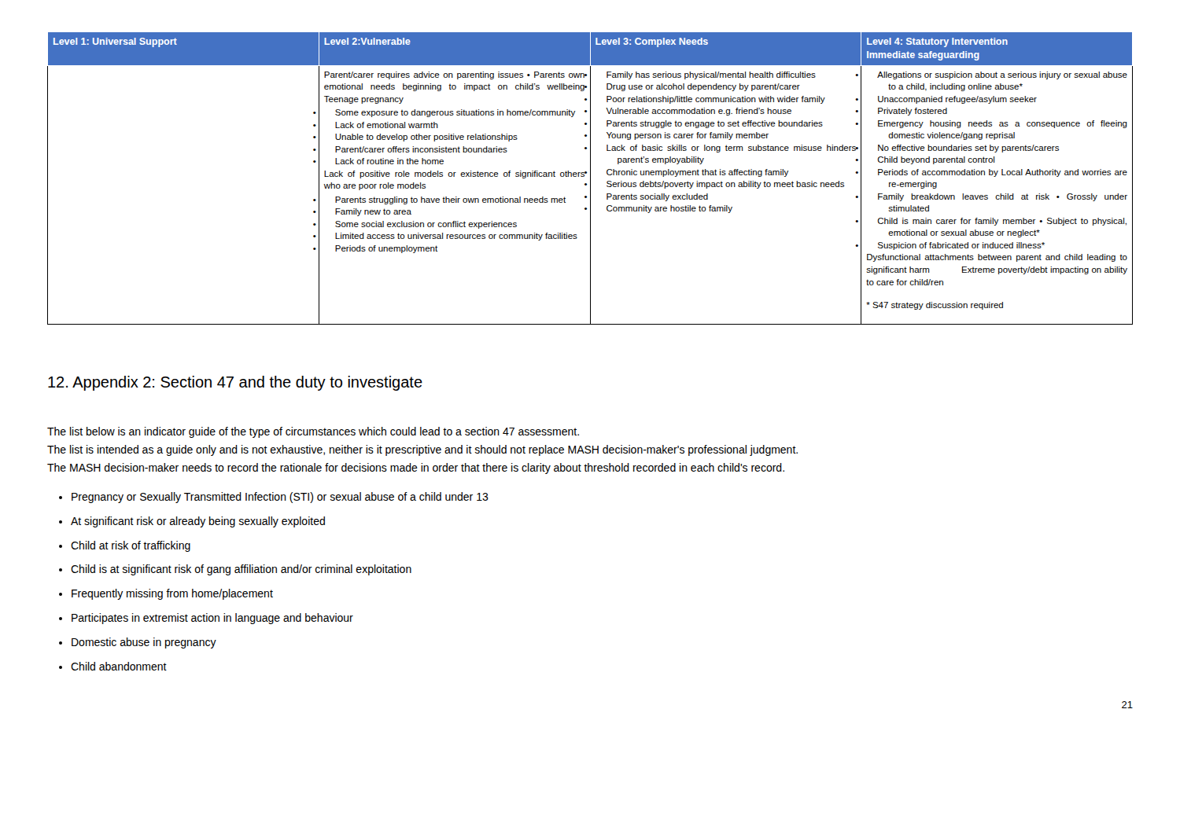| Level 1: Universal Support | Level 2:Vulnerable | Level 3: Complex Needs | Level 4: Statutory Intervention Immediate safeguarding |
| --- | --- | --- | --- |
| | Parent/carer requires advice on parenting issues • Parents own emotional needs beginning to impact on child’s wellbeing Teenage pregnancy Some exposure to dangerous situations in home/community Lack of emotional warmth Unable to develop other positive relationships Parent/carer offers inconsistent boundaries Lack of routine in the home Lack of positive role models or existence of significant others who are poor role models Parents struggling to have their own emotional needs met Family new to area Some social exclusion or conflict experiences Limited access to universal resources or community facilities Periods of unemployment | Family has serious physical/mental health difficulties Drug use or alcohol dependency by parent/carer Poor relationship/little communication with wider family Vulnerable accommodation e.g. friend’s house Parents struggle to engage to set effective boundaries Young person is carer for family member Lack of basic skills or long term substance misuse hinders parent’s employability Chronic unemployment that is affecting family Serious debts/poverty impact on ability to meet basic needs Parents socially excluded Community are hostile to family | Allegations or suspicion about a serious injury or sexual abuse to a child, including online abuse* Unaccompanied refugee/asylum seeker Privately fostered Emergency housing needs as a consequence of fleeing domestic violence/gang reprisal No effective boundaries set by parents/carers Child beyond parental control Periods of accommodation by Local Authority and worries are re-emerging Family breakdown leaves child at risk • Grossly under stimulated Child is main carer for family member • Subject to physical, emotional or sexual abuse or neglect* Suspicion of fabricated or induced illness* Dysfunctional attachments between parent and child leading to significant harm Extreme poverty/debt impacting on ability to care for child/ren * S47 strategy discussion required |
12. Appendix 2: Section 47 and the duty to investigate
The list below is an indicator guide of the type of circumstances which could lead to a section 47 assessment.
The list is intended as a guide only and is not exhaustive, neither is it prescriptive and it should not replace MASH decision-maker's professional judgment.
The MASH decision-maker needs to record the rationale for decisions made in order that there is clarity about threshold recorded in each child's record.
Pregnancy or Sexually Transmitted Infection (STI) or sexual abuse of a child under 13
At significant risk or already being sexually exploited
Child at risk of trafficking
Child is at significant risk of gang affiliation and/or criminal exploitation
Frequently missing from home/placement
Participates in extremist action in language and behaviour
Domestic abuse in pregnancy
Child abandonment
21